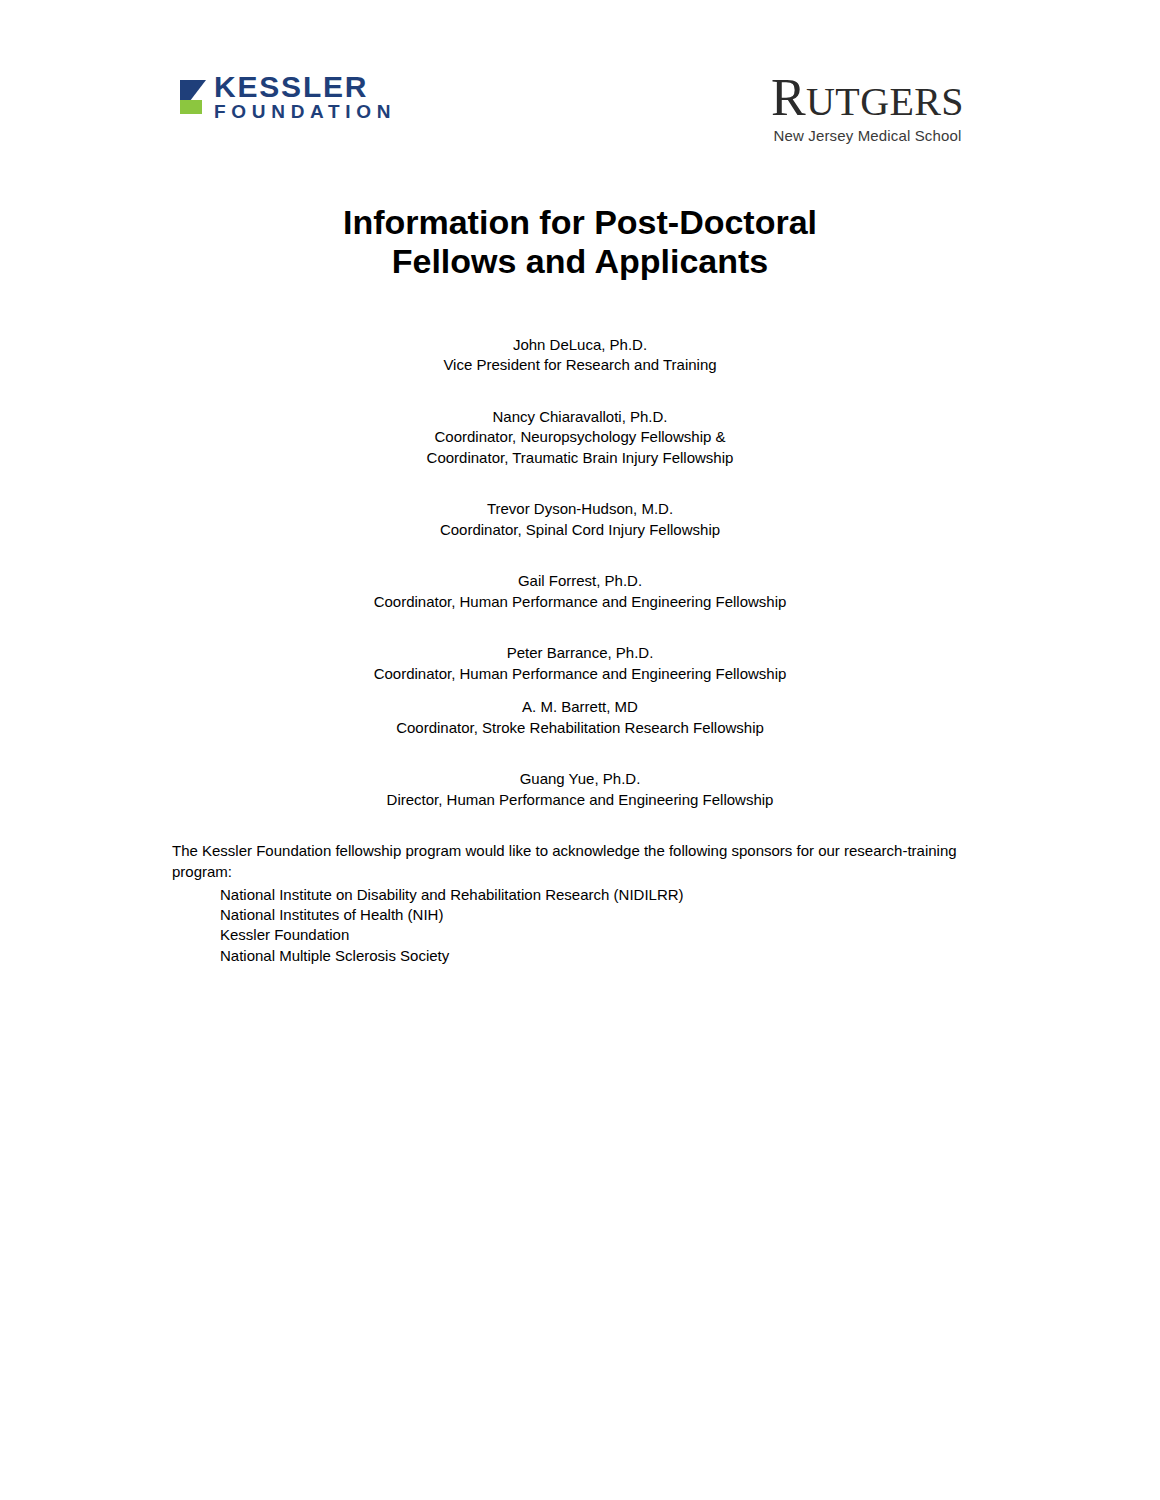KESSLER
FOUNDATION
RUTGERS
New Jersey Medical School
Information for Post-Doctoral
Fellows and Applicants
John DeLuca, Ph.D.
Vice President for Research and Training
Nancy Chiaravalloti, Ph.D.
Coordinator, Neuropsychology Fellowship &
Coordinator, Traumatic Brain Injury Fellowship
Trevor Dyson-Hudson, M.D.
Coordinator, Spinal Cord Injury Fellowship
Gail Forrest, Ph.D.
Coordinator, Human Performance and Engineering Fellowship
Peter Barrance, Ph.D.
Coordinator, Human Performance and Engineering Fellowship
A. M. Barrett, MD
Coordinator, Stroke Rehabilitation Research Fellowship
Guang Yue, Ph.D.
Director, Human Performance and Engineering Fellowship
The Kessler Foundation fellowship program would like to acknowledge the following sponsors for our research-training program:
National Institute on Disability and Rehabilitation Research (NIDILRR)
National Institutes of Health (NIH)
Kessler Foundation
National Multiple Sclerosis Society